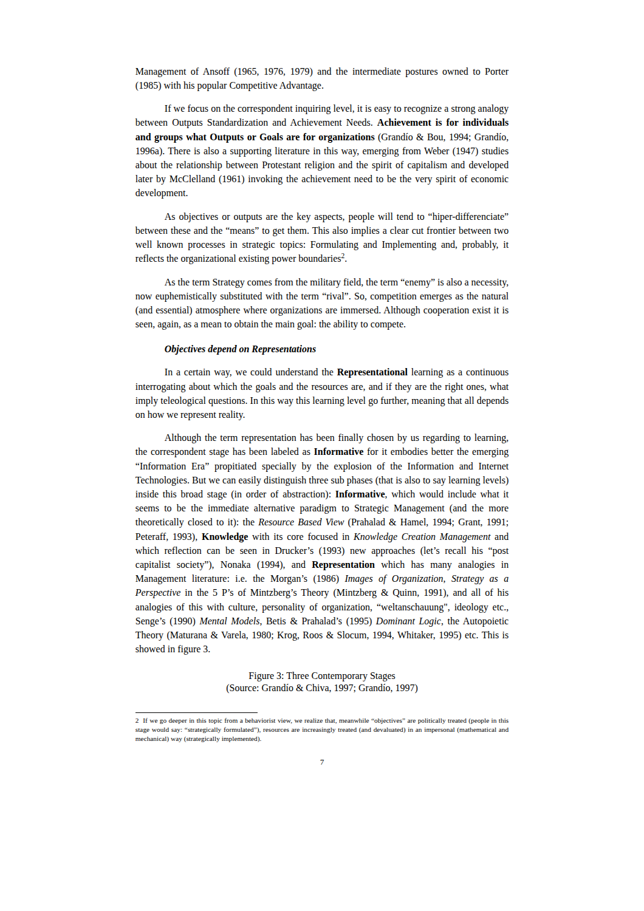Management of Ansoff (1965, 1976, 1979) and the intermediate postures owned to Porter (1985) with his popular Competitive Advantage.
If we focus on the correspondent inquiring level, it is easy to recognize a strong analogy between Outputs Standardization and Achievement Needs. Achievement is for individuals and groups what Outputs or Goals are for organizations (Grandío & Bou, 1994; Grandío, 1996a). There is also a supporting literature in this way, emerging from Weber (1947) studies about the relationship between Protestant religion and the spirit of capitalism and developed later by McClelland (1961) invoking the achievement need to be the very spirit of economic development.
As objectives or outputs are the key aspects, people will tend to “hiper-differenciate” between these and the “means” to get them. This also implies a clear cut frontier between two well known processes in strategic topics: Formulating and Implementing and, probably, it reflects the organizational existing power boundaries2.
As the term Strategy comes from the military field, the term “enemy” is also a necessity, now euphemistically substituted with the term “rival”. So, competition emerges as the natural (and essential) atmosphere where organizations are immersed. Although cooperation exist it is seen, again, as a mean to obtain the main goal: the ability to compete.
Objectives depend on Representations
In a certain way, we could understand the Representational learning as a continuous interrogating about which the goals and the resources are, and if they are the right ones, what imply teleological questions. In this way this learning level go further, meaning that all depends on how we represent reality.
Although the term representation has been finally chosen by us regarding to learning, the correspondent stage has been labeled as Informative for it embodies better the emerging “Information Era” propitiated specially by the explosion of the Information and Internet Technologies. But we can easily distinguish three sub phases (that is also to say learning levels) inside this broad stage (in order of abstraction): Informative, which would include what it seems to be the immediate alternative paradigm to Strategic Management (and the more theoretically closed to it): the Resource Based View (Prahalad & Hamel, 1994; Grant, 1991; Peteraff, 1993), Knowledge with its core focused in Knowledge Creation Management and which reflection can be seen in Drucker’s (1993) new approaches (let’s recall his “post capitalist society”), Nonaka (1994), and Representation which has many analogies in Management literature: i.e. the Morgan’s (1986) Images of Organization, Strategy as a Perspective in the 5 P’s of Mintzberg’s Theory (Mintzberg & Quinn, 1991), and all of his analogies of this with culture, personality of organization, “weltanschauung", ideology etc., Senge’s (1990) Mental Models, Betis & Prahalad’s (1995) Dominant Logic, the Autopoietic Theory (Maturana & Varela, 1980; Krog, Roos & Slocum, 1994, Whitaker, 1995) etc. This is showed in figure 3.
Figure 3: Three Contemporary Stages
(Source: Grandío & Chiva, 1997; Grandío, 1997)
2 If we go deeper in this topic from a behaviorist view, we realize that, meanwhile “objectives” are politically treated (people in this stage would say: “strategically formulated”), resources are increasingly treated (and devaluated) in an impersonal (mathematical and mechanical) way (strategically implemented).
7